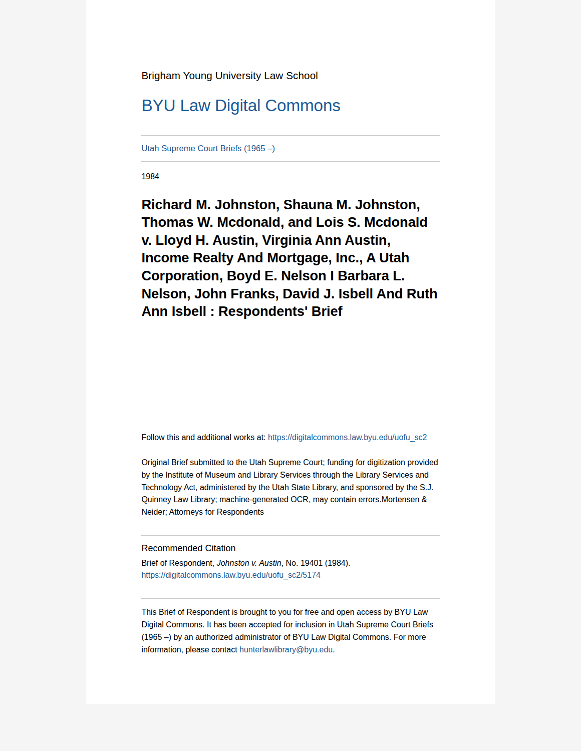Brigham Young University Law School
BYU Law Digital Commons
Utah Supreme Court Briefs (1965 –)
1984
Richard M. Johnston, Shauna M. Johnston, Thomas W. Mcdonald, and Lois S. Mcdonald v. Lloyd H. Austin, Virginia Ann Austin, Income Realty And Mortgage, Inc., A Utah Corporation, Boyd E. Nelson I Barbara L. Nelson, John Franks, David J. Isbell And Ruth Ann Isbell : Respondents' Brief
Follow this and additional works at: https://digitalcommons.law.byu.edu/uofu_sc2
Original Brief submitted to the Utah Supreme Court; funding for digitization provided by the Institute of Museum and Library Services through the Library Services and Technology Act, administered by the Utah State Library, and sponsored by the S.J. Quinney Law Library; machine-generated OCR, may contain errors.Mortensen & Neider; Attorneys for Respondents
Recommended Citation
Brief of Respondent, Johnston v. Austin, No. 19401 (1984).
https://digitalcommons.law.byu.edu/uofu_sc2/5174
This Brief of Respondent is brought to you for free and open access by BYU Law Digital Commons. It has been accepted for inclusion in Utah Supreme Court Briefs (1965 –) by an authorized administrator of BYU Law Digital Commons. For more information, please contact hunterlawlibrary@byu.edu.